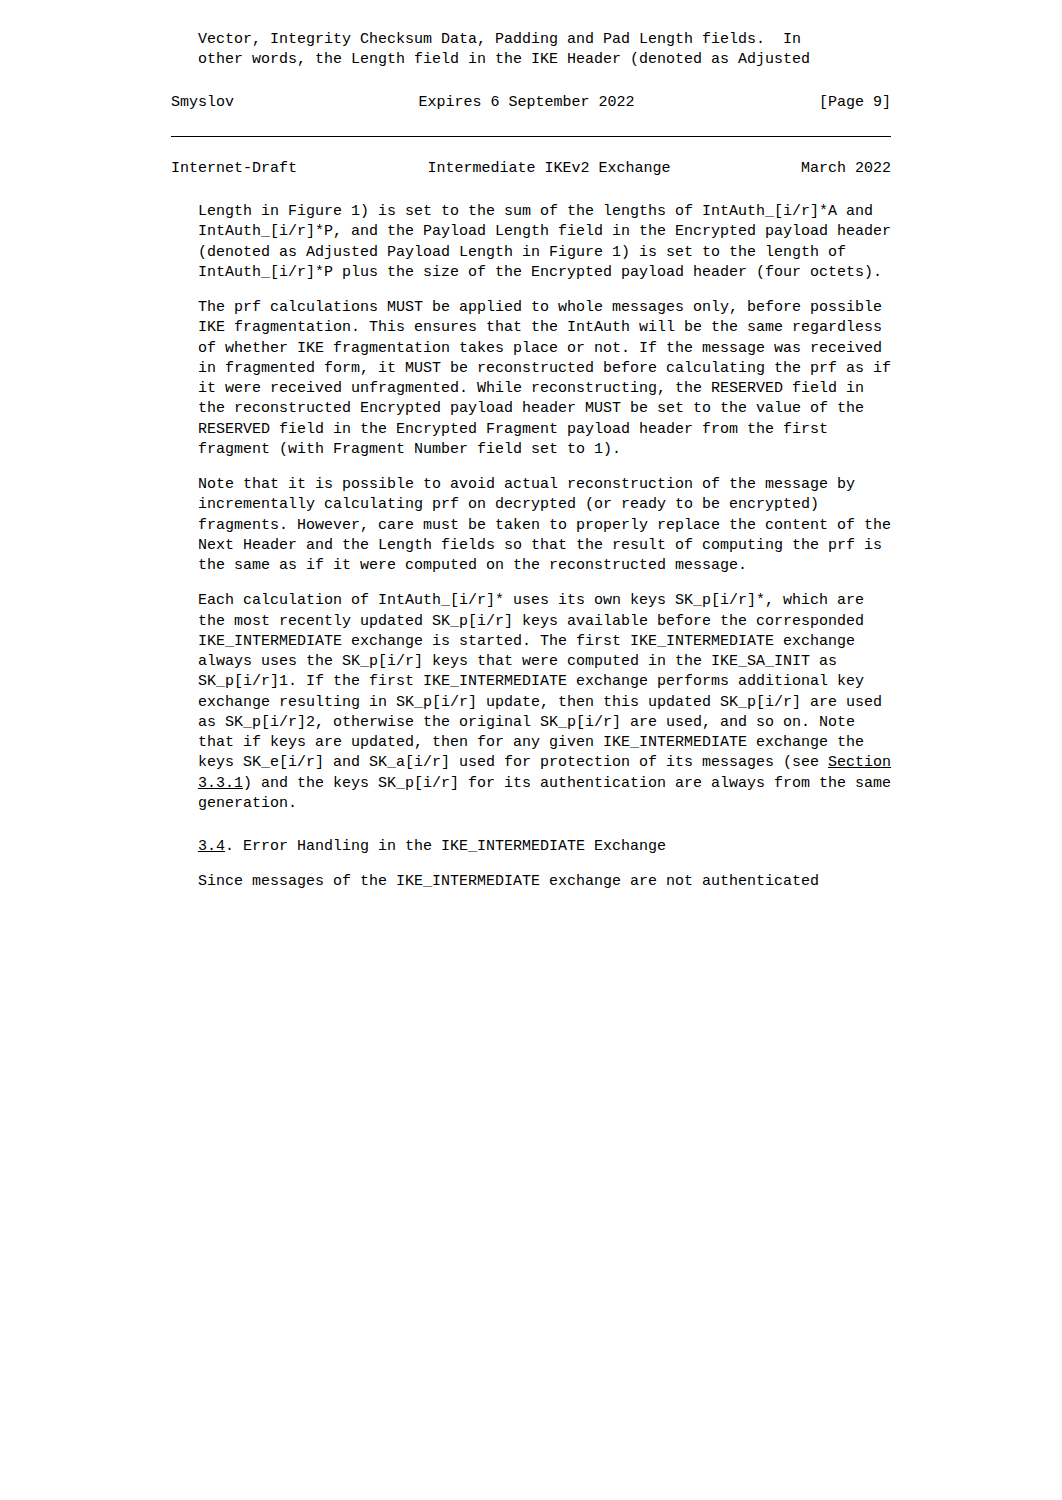Vector, Integrity Checksum Data, Padding and Pad Length fields.  In
other words, the Length field in the IKE Header (denoted as Adjusted
Smyslov Expires 6 September 2022 [Page 9]
Internet-Draft Intermediate IKEv2 Exchange March 2022
Length in Figure 1) is set to the sum of the lengths of IntAuth_[i/r]*A and IntAuth_[i/r]*P, and the Payload Length field in the Encrypted payload header (denoted as Adjusted Payload Length in Figure 1) is set to the length of IntAuth_[i/r]*P plus the size of the Encrypted payload header (four octets).
The prf calculations MUST be applied to whole messages only, before possible IKE fragmentation. This ensures that the IntAuth will be the same regardless of whether IKE fragmentation takes place or not. If the message was received in fragmented form, it MUST be reconstructed before calculating the prf as if it were received unfragmented. While reconstructing, the RESERVED field in the reconstructed Encrypted payload header MUST be set to the value of the RESERVED field in the Encrypted Fragment payload header from the first fragment (with Fragment Number field set to 1).
Note that it is possible to avoid actual reconstruction of the message by incrementally calculating prf on decrypted (or ready to be encrypted) fragments. However, care must be taken to properly replace the content of the Next Header and the Length fields so that the result of computing the prf is the same as if it were computed on the reconstructed message.
Each calculation of IntAuth_[i/r]* uses its own keys SK_p[i/r]*, which are the most recently updated SK_p[i/r] keys available before the corresponded IKE_INTERMEDIATE exchange is started. The first IKE_INTERMEDIATE exchange always uses the SK_p[i/r] keys that were computed in the IKE_SA_INIT as SK_p[i/r]1. If the first IKE_INTERMEDIATE exchange performs additional key exchange resulting in SK_p[i/r] update, then this updated SK_p[i/r] are used as SK_p[i/r]2, otherwise the original SK_p[i/r] are used, and so on. Note that if keys are updated, then for any given IKE_INTERMEDIATE exchange the keys SK_e[i/r] and SK_a[i/r] used for protection of its messages (see Section 3.3.1) and the keys SK_p[i/r] for its authentication are always from the same generation.
3.4. Error Handling in the IKE_INTERMEDIATE Exchange
Since messages of the IKE_INTERMEDIATE exchange are not authenticated